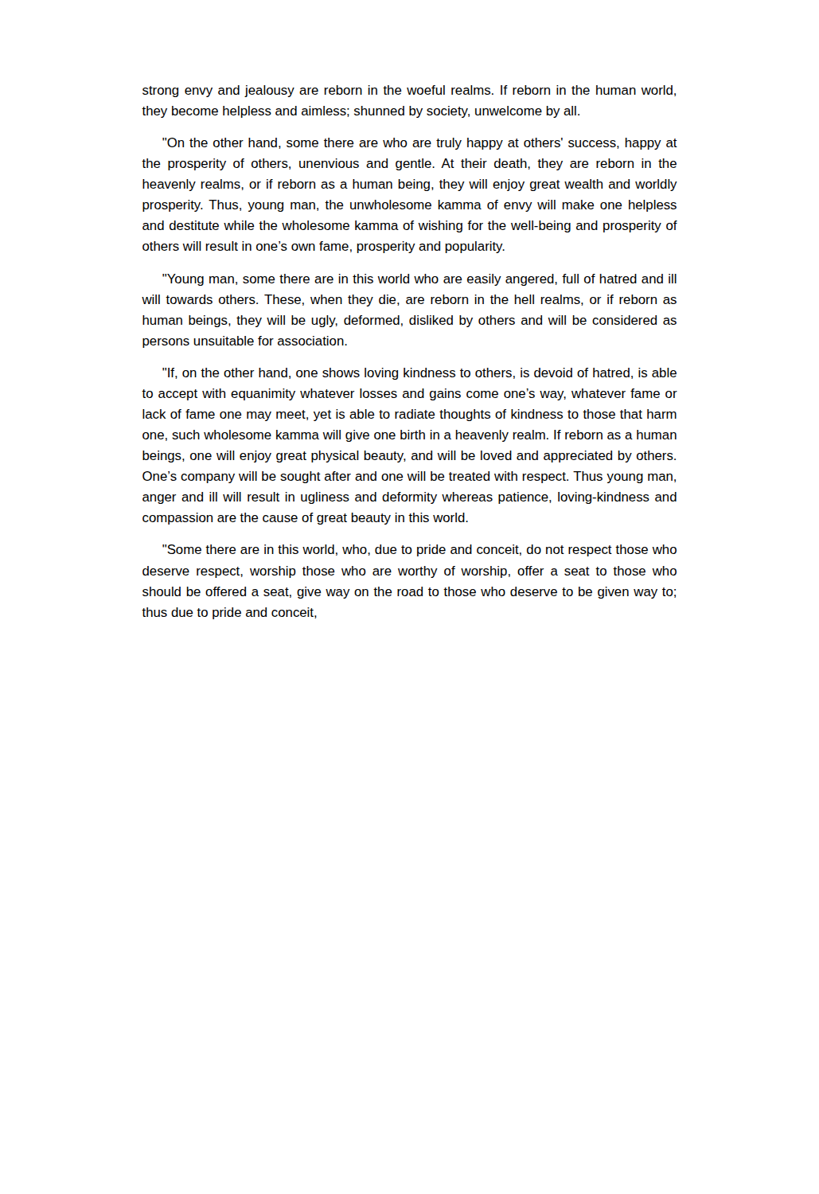strong envy and jealousy are reborn in the woeful realms. If reborn in the human world, they become helpless and aimless; shunned by society, unwelcome by all.
"On the other hand, some there are who are truly happy at others' success, happy at the prosperity of others, unenvious and gentle. At their death, they are reborn in the heavenly realms, or if reborn as a human being, they will enjoy great wealth and worldly prosperity. Thus, young man, the unwholesome kamma of envy will make one helpless and destitute while the wholesome kamma of wishing for the well-being and prosperity of others will result in one’s own fame, prosperity and popularity.
"Young man, some there are in this world who are easily angered, full of hatred and ill will towards others. These, when they die, are reborn in the hell realms, or if reborn as human beings, they will be ugly, deformed, disliked by others and will be considered as persons unsuitable for association.
"If, on the other hand, one shows loving kindness to others, is devoid of hatred, is able to accept with equanimity whatever losses and gains come one’s way, whatever fame or lack of fame one may meet, yet is able to radiate thoughts of kindness to those that harm one, such wholesome kamma will give one birth in a heavenly realm. If reborn as a human beings, one will enjoy great physical beauty, and will be loved and appreciated by others. One’s company will be sought after and one will be treated with respect. Thus young man, anger and ill will result in ugliness and deformity whereas patience, loving-kindness and compassion are the cause of great beauty in this world.
"Some there are in this world, who, due to pride and conceit, do not respect those who deserve respect, worship those who are worthy of worship, offer a seat to those who should be offered a seat, give way on the road to those who deserve to be given way to; thus due to pride and conceit,